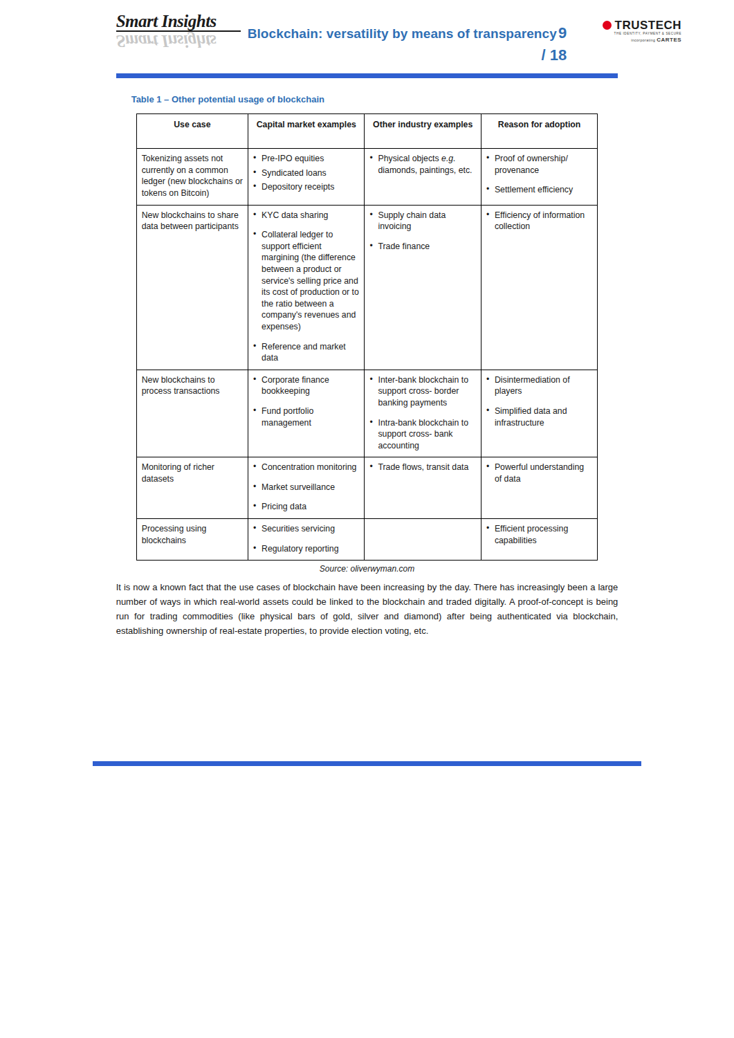Smart Insights
Smart Insights
Blockchain: versatility by means of transparency 9 / 18
TRUSTECH
THE IDENTITY, PAYMENT & SECURE
incorporating CARTES
Table 1 – Other potential usage of blockchain
| Use case | Capital market examples | Other industry examples | Reason for adoption |
| --- | --- | --- | --- |
| Tokenizing assets not currently on a common ledger (new blockchains or tokens on Bitcoin) | Pre-IPO equities Syndicated loans Depository receipts | Physical objects e.g. diamonds, paintings, etc. | Proof of ownership/ provenance Settlement efficiency |
| New blockchains to share data between participants | KYC data sharing Collateral ledger to support efficient margining (the difference between a product or service's selling price and its cost of production or to the ratio between a company's revenues and expenses) Reference and market data | Supply chain data invoicing Trade finance | Efficiency of information collection |
| New blockchains to process transactions | Corporate finance bookkeeping Fund portfolio management | Inter-bank blockchain to support cross- border banking payments Intra-bank blockchain to support cross- bank accounting | Disintermediation of players Simplified data and infrastructure |
| Monitoring of richer datasets | Concentration monitoring Market surveillance Pricing data | Trade flows, transit data | Powerful understanding of data |
| Processing using blockchains | Securities servicing Regulatory reporting | | Efficient processing capabilities |
Source: oliverwyman.com
It is now a known fact that the use cases of blockchain have been increasing by the day. There has increasingly been a large number of ways in which real-world assets could be linked to the blockchain and traded digitally. A proof-of-concept is being run for trading commodities (like physical bars of gold, silver and diamond) after being authenticated via blockchain, establishing ownership of real-estate properties, to provide election voting, etc.